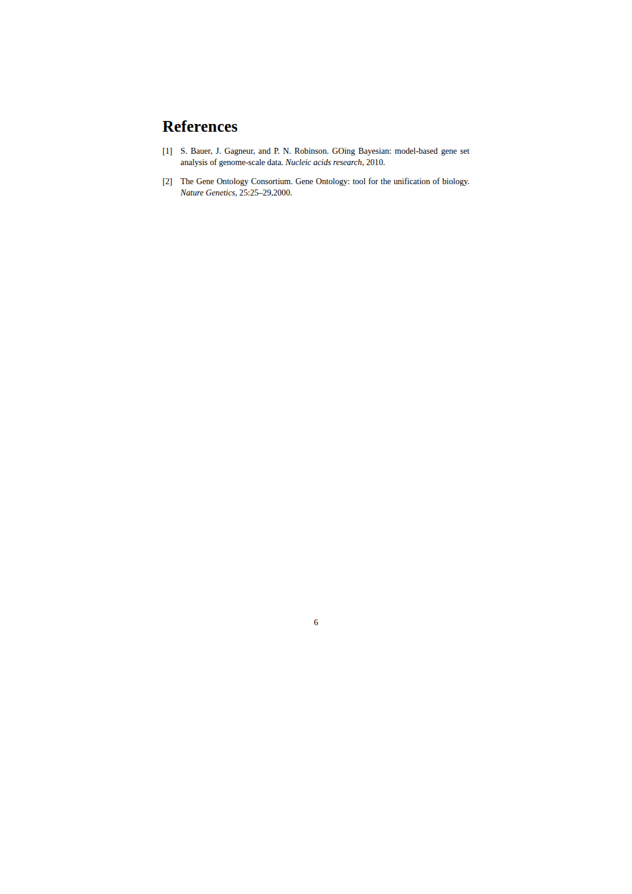References
[1] S. Bauer, J. Gagneur, and P. N. Robinson. GOing Bayesian: model-based gene set analysis of genome-scale data. Nucleic acids research, 2010.
[2] The Gene Ontology Consortium. Gene Ontology: tool for the unification of biology. Nature Genetics, 25:25–29,2000.
6